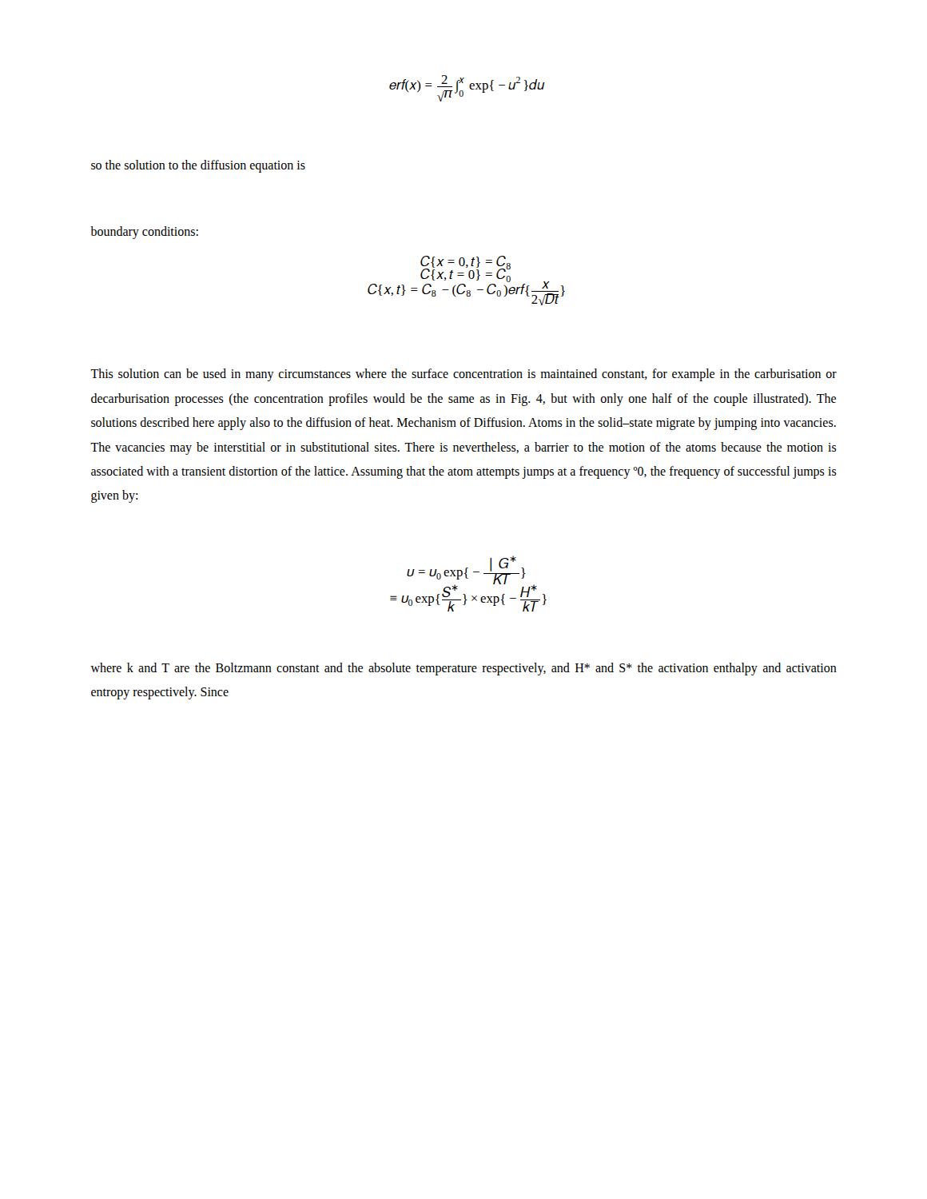erf (x) = 2 π ∫ 0 x exp { − u2 } du
so the solution to the diffusion equation is
boundary conditions:
C { x=0,t } = C8 C { x,t=0 } = C0 C { x,t } = C8 − ( C8 − C0 ) erf { x 2Dt }
This solution can be used in many circumstances where the surface concentration is maintained constant, for example in the carburisation or decarburisation processes (the concentration profiles would be the same as in Fig. 4, but with only one half of the couple illustrated). The solutions described here apply also to the diffusion of heat. Mechanism of Diffusion. Atoms in the solid–state migrate by jumping into vacancies. The vacancies may be interstitial or in substitutional sites. There is nevertheless, a barrier to the motion of the atoms because the motion is associated with a transient distortion of the lattice. Assuming that the atom attempts jumps at a frequency º0, the frequency of successful jumps is given by:
υ = υ0 exp { − ∣G∗ KT } ≡ υ0 exp { S∗ k } × exp { − H∗ kT }
where k and T are the Boltzmann constant and the absolute temperature respectively, and H* and S* the activation enthalpy and activation entropy respectively. Since